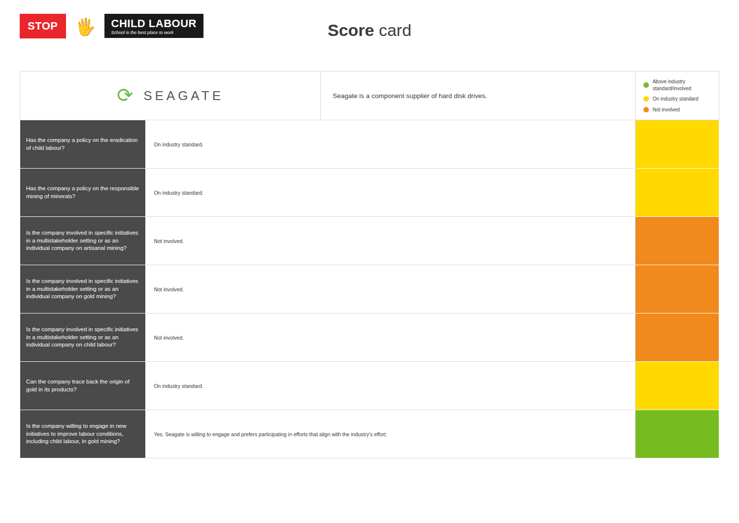STOP
🖐️
CHILD LABOUR School is the best place to work
Score card
| ⟳ SEAGATE | Seagate is a component supplier of hard disk drives. | Above industry standard/involved On industry standard Not involved |
| Has the company a policy on the eradication of child labour? | On industry standard. | |
| Has the company a policy on the responsible mining of minerals? | On industry standard. | |
| Is the company involved in specific initiatives in a multistakeholder setting or as an individual company on artisanal mining? | Not involved. | |
| Is the company involved in specific initiatives in a multistakeholder setting or as an individual company on gold mining? | Not involved. | |
| Is the company involved in specific initiatives in a multistakeholder setting or as an individual company on child labour? | Not involved. | |
| Can the company trace back the origin of gold in its products? | On industry standard. | |
| Is the company willing to engage in new initiatives to improve labour conditions, including child labour, in gold mining? | Yes. Seagate is willing to engage and prefers participating in efforts that align with the industry's effort. | |